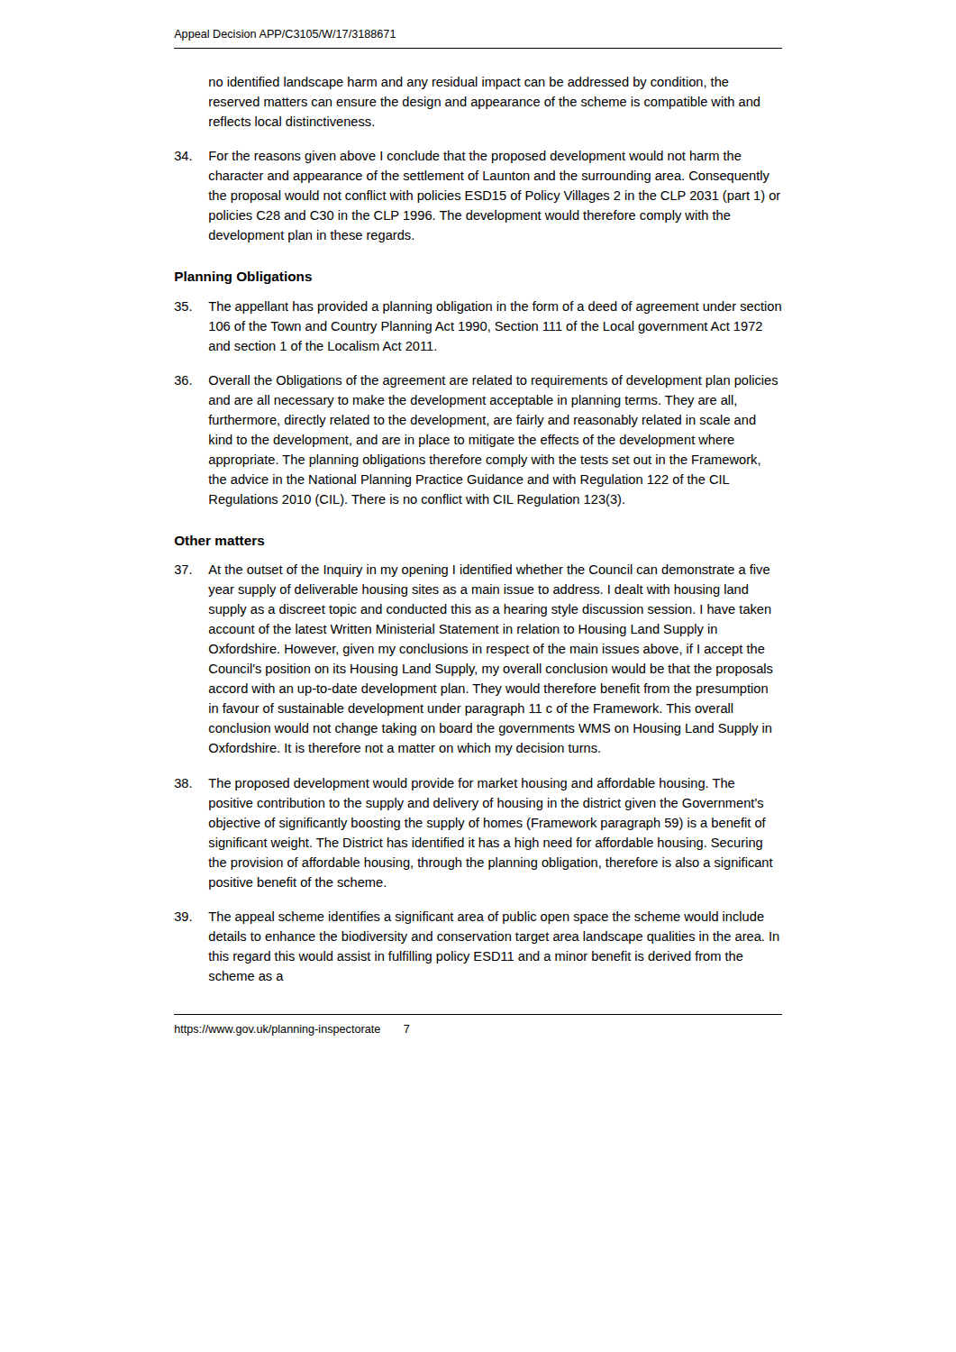Appeal Decision APP/C3105/W/17/3188671
no identified landscape harm and any residual impact can be addressed by condition, the reserved matters can ensure the design and appearance of the scheme is compatible with and reflects local distinctiveness.
34. For the reasons given above I conclude that the proposed development would not harm the character and appearance of the settlement of Launton and the surrounding area. Consequently the proposal would not conflict with policies ESD15 of Policy Villages 2 in the CLP 2031 (part 1) or policies C28 and C30 in the CLP 1996. The development would therefore comply with the development plan in these regards.
Planning Obligations
35. The appellant has provided a planning obligation in the form of a deed of agreement under section 106 of the Town and Country Planning Act 1990, Section 111 of the Local government Act 1972 and section 1 of the Localism Act 2011.
36. Overall the Obligations of the agreement are related to requirements of development plan policies and are all necessary to make the development acceptable in planning terms. They are all, furthermore, directly related to the development, are fairly and reasonably related in scale and kind to the development, and are in place to mitigate the effects of the development where appropriate. The planning obligations therefore comply with the tests set out in the Framework, the advice in the National Planning Practice Guidance and with Regulation 122 of the CIL Regulations 2010 (CIL). There is no conflict with CIL Regulation 123(3).
Other matters
37. At the outset of the Inquiry in my opening I identified whether the Council can demonstrate a five year supply of deliverable housing sites as a main issue to address. I dealt with housing land supply as a discreet topic and conducted this as a hearing style discussion session. I have taken account of the latest Written Ministerial Statement in relation to Housing Land Supply in Oxfordshire. However, given my conclusions in respect of the main issues above, if I accept the Council's position on its Housing Land Supply, my overall conclusion would be that the proposals accord with an up-to-date development plan. They would therefore benefit from the presumption in favour of sustainable development under paragraph 11 c of the Framework. This overall conclusion would not change taking on board the governments WMS on Housing Land Supply in Oxfordshire. It is therefore not a matter on which my decision turns.
38. The proposed development would provide for market housing and affordable housing. The positive contribution to the supply and delivery of housing in the district given the Government's objective of significantly boosting the supply of homes (Framework paragraph 59) is a benefit of significant weight. The District has identified it has a high need for affordable housing. Securing the provision of affordable housing, through the planning obligation, therefore is also a significant positive benefit of the scheme.
39. The appeal scheme identifies a significant area of public open space the scheme would include details to enhance the biodiversity and conservation target area landscape qualities in the area. In this regard this would assist in fulfilling policy ESD11 and a minor benefit is derived from the scheme as a
https://www.gov.uk/planning-inspectorate 7